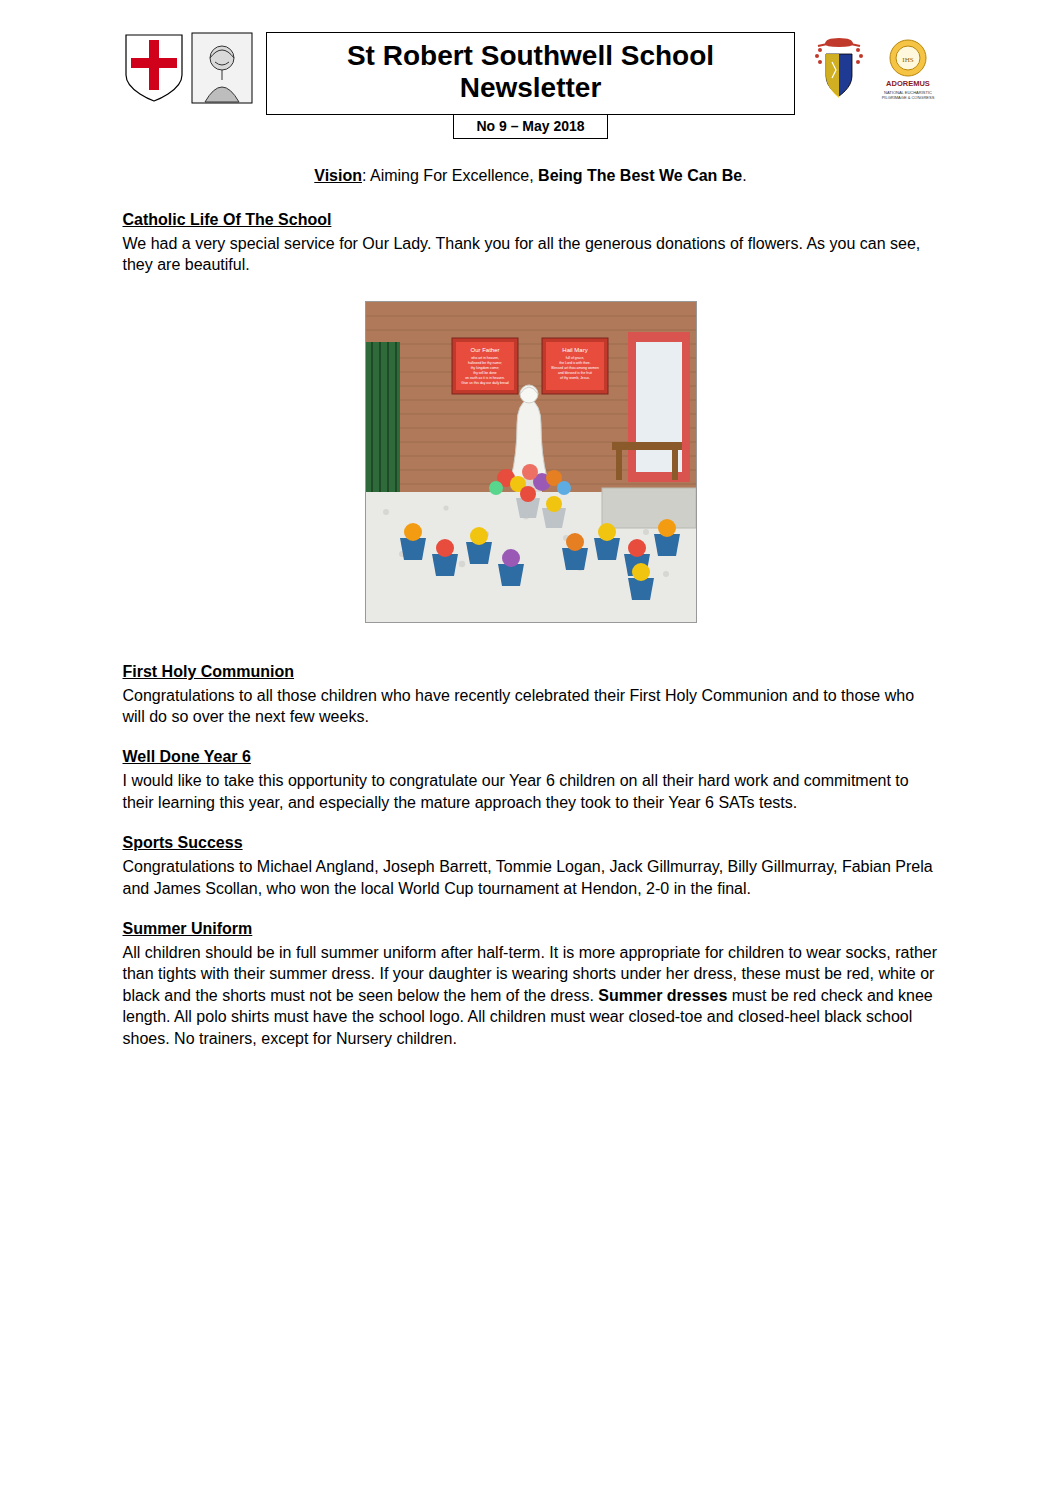St Robert Southwell School
Newsletter
No 9 – May 2018
IHS ADOREMUS NATIONAL EUCHARISTIC PILGRIMAGE & CONGRESS
Vision: Aiming For Excellence, Being The Best We Can Be.
Catholic Life Of The School
We had a very special service for Our Lady. Thank you for all the generous donations of flowers. As you can see, they are beautiful.
Our Father who art in heaven, hallowed be thy name; thy kingdom come; thy will be done on earth as it is in heaven. Give us this day our daily bread Hail Mary full of grace, the Lord is with thee. Blessed art thou among women and blessed is the fruit of thy womb, Jesus.
First Holy Communion
Congratulations to all those children who have recently celebrated their First Holy Communion and to those who will do so over the next few weeks.
Well Done Year 6
I would like to take this opportunity to congratulate our Year 6 children on all their hard work and commitment to their learning this year, and especially the mature approach they took to their Year 6 SATs tests.
Sports Success
Congratulations to Michael Angland, Joseph Barrett, Tommie Logan, Jack Gillmurray, Billy Gillmurray, Fabian Prela and James Scollan, who won the local World Cup tournament at Hendon, 2-0 in the final.
Summer Uniform
All children should be in full summer uniform after half-term. It is more appropriate for children to wear socks, rather than tights with their summer dress. If your daughter is wearing shorts under her dress, these must be red, white or black and the shorts must not be seen below the hem of the dress. Summer dresses must be red check and knee length. All polo shirts must have the school logo. All children must wear closed-toe and closed-heel black school shoes. No trainers, except for Nursery children.